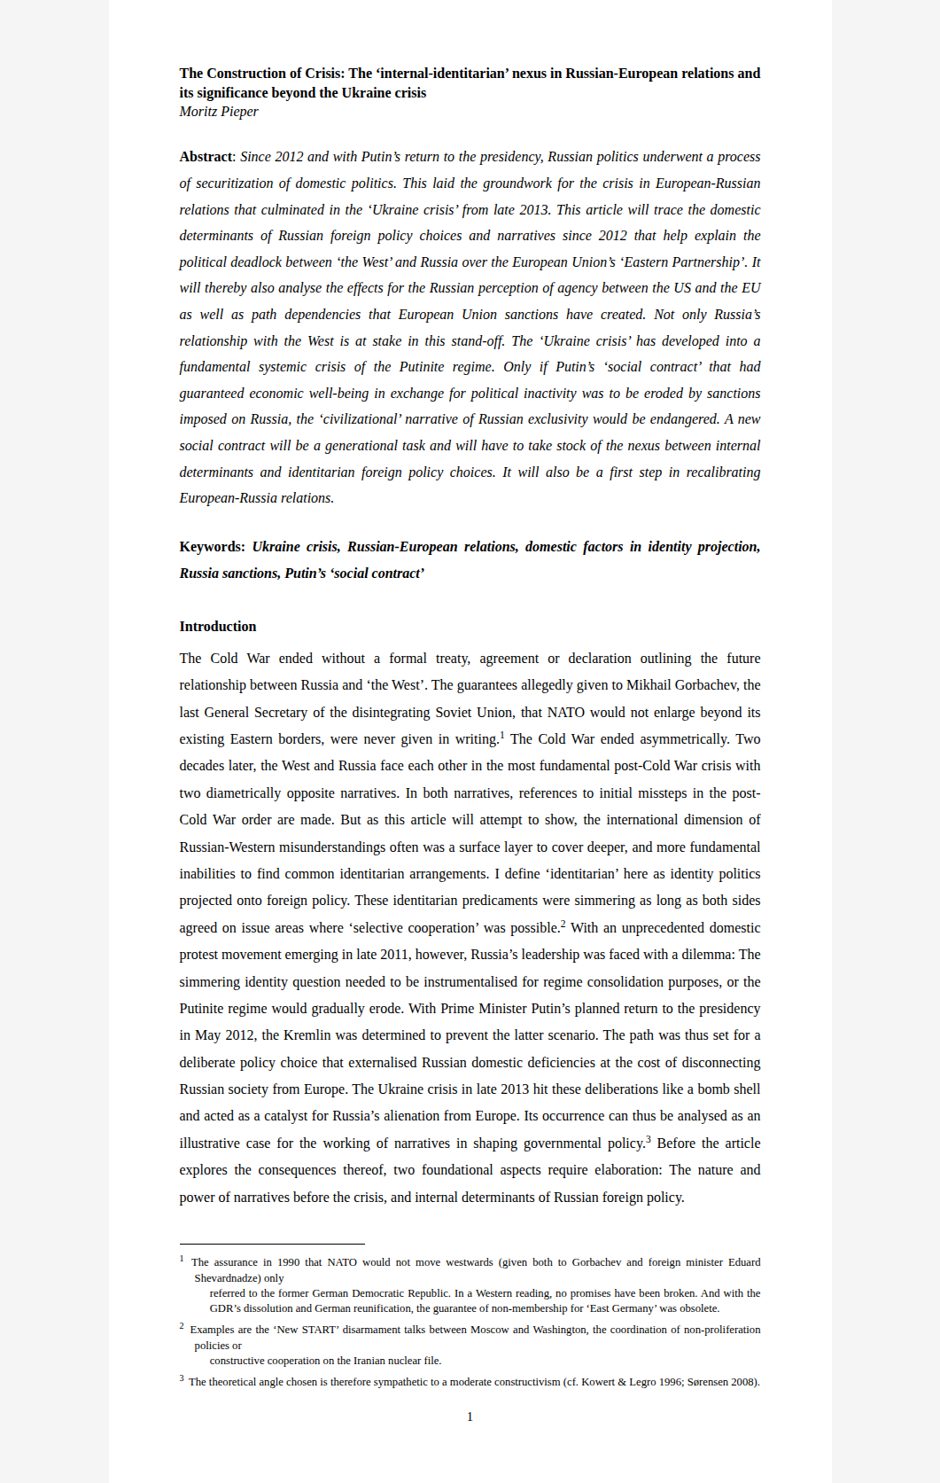The Construction of Crisis: The ‘internal-identitarian’ nexus in Russian-European relations and its significance beyond the Ukraine crisis
Moritz Pieper
Abstract: Since 2012 and with Putin’s return to the presidency, Russian politics underwent a process of securitization of domestic politics. This laid the groundwork for the crisis in European-Russian relations that culminated in the ‘Ukraine crisis’ from late 2013. This article will trace the domestic determinants of Russian foreign policy choices and narratives since 2012 that help explain the political deadlock between ‘the West’ and Russia over the European Union’s ‘Eastern Partnership’. It will thereby also analyse the effects for the Russian perception of agency between the US and the EU as well as path dependencies that European Union sanctions have created. Not only Russia’s relationship with the West is at stake in this stand-off. The ‘Ukraine crisis’ has developed into a fundamental systemic crisis of the Putinite regime. Only if Putin’s ‘social contract’ that had guaranteed economic well-being in exchange for political inactivity was to be eroded by sanctions imposed on Russia, the ‘civilizational’ narrative of Russian exclusivity would be endangered. A new social contract will be a generational task and will have to take stock of the nexus between internal determinants and identitarian foreign policy choices. It will also be a first step in recalibrating European-Russia relations.
Keywords: Ukraine crisis, Russian-European relations, domestic factors in identity projection, Russia sanctions, Putin’s ‘social contract’
Introduction
The Cold War ended without a formal treaty, agreement or declaration outlining the future relationship between Russia and ‘the West’. The guarantees allegedly given to Mikhail Gorbachev, the last General Secretary of the disintegrating Soviet Union, that NATO would not enlarge beyond its existing Eastern borders, were never given in writing.1 The Cold War ended asymmetrically. Two decades later, the West and Russia face each other in the most fundamental post-Cold War crisis with two diametrically opposite narratives. In both narratives, references to initial missteps in the post-Cold War order are made. But as this article will attempt to show, the international dimension of Russian-Western misunderstandings often was a surface layer to cover deeper, and more fundamental inabilities to find common identitarian arrangements. I define ‘identitarian’ here as identity politics projected onto foreign policy. These identitarian predicaments were simmering as long as both sides agreed on issue areas where ‘selective cooperation’ was possible.2 With an unprecedented domestic protest movement emerging in late 2011, however, Russia’s leadership was faced with a dilemma: The simmering identity question needed to be instrumentalised for regime consolidation purposes, or the Putinite regime would gradually erode. With Prime Minister Putin’s planned return to the presidency in May 2012, the Kremlin was determined to prevent the latter scenario. The path was thus set for a deliberate policy choice that externalised Russian domestic deficiencies at the cost of disconnecting Russian society from Europe. The Ukraine crisis in late 2013 hit these deliberations like a bomb shell and acted as a catalyst for Russia’s alienation from Europe. Its occurrence can thus be analysed as an illustrative case for the working of narratives in shaping governmental policy.3 Before the article explores the consequences thereof, two foundational aspects require elaboration: The nature and power of narratives before the crisis, and internal determinants of Russian foreign policy.
1 The assurance in 1990 that NATO would not move westwards (given both to Gorbachev and foreign minister Eduard Shevardnadze) only referred to the former German Democratic Republic. In a Western reading, no promises have been broken. And with the GDR’s dissolution and German reunification, the guarantee of non-membership for ‘East Germany’ was obsolete.
2 Examples are the ‘New START’ disarmament talks between Moscow and Washington, the coordination of non-proliferation policies or constructive cooperation on the Iranian nuclear file.
3 The theoretical angle chosen is therefore sympathetic to a moderate constructivism (cf. Kowert & Legro 1996; Sørensen 2008).
1